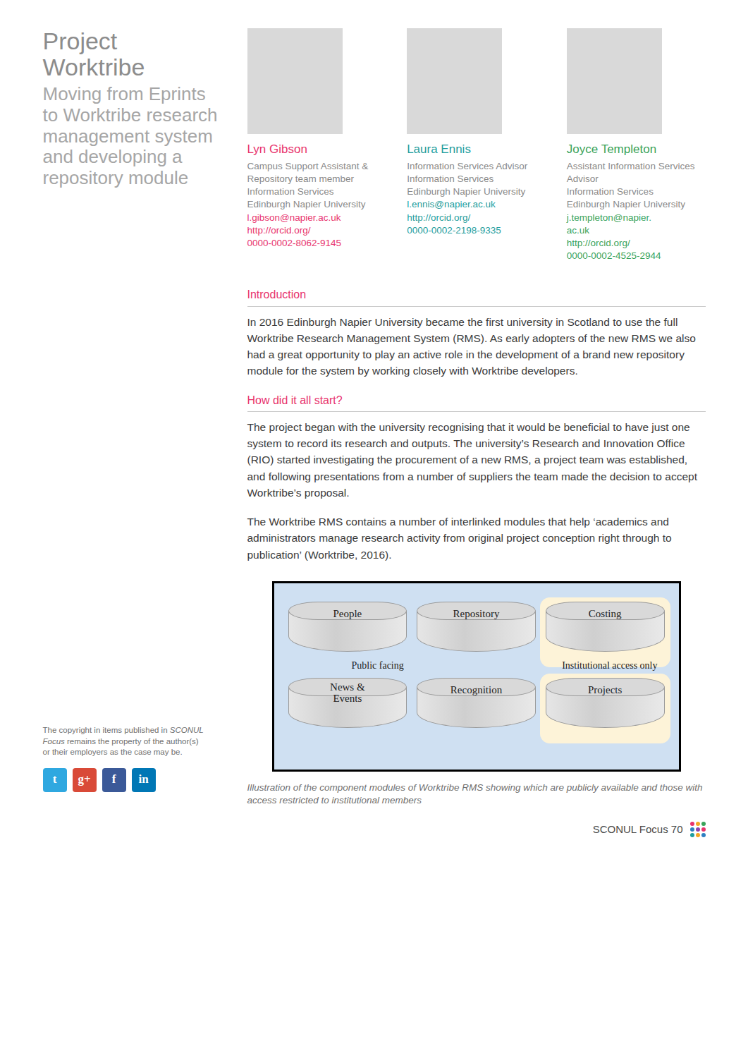Project
Worktribe
Moving from Eprints to Worktribe research management system and developing a repository module
The copyright in items published in SCONUL Focus remains the property of the author(s) or their employers as the case may be.
t g+ f in
Lyn Gibson
Campus Support Assistant & Repository team member
Information Services
Edinburgh Napier University
l.gibson@napier.ac.uk
http://orcid.org/
0000-0002-8062-9145
Laura Ennis
Information Services Advisor
Information Services
Edinburgh Napier University
l.ennis@napier.ac.uk
http://orcid.org/
0000-0002-2198-9335
Joyce Templeton
Assistant Information Services Advisor
Information Services
Edinburgh Napier University
j.templeton@napier.
ac.uk
http://orcid.org/
0000-0002-4525-2944
Introduction
In 2016 Edinburgh Napier University became the first university in Scotland to use the full Worktribe Research Management System (RMS). As early adopters of the new RMS we also had a great opportunity to play an active role in the development of a brand new repository module for the system by working closely with Worktribe developers.
How did it all start?
The project began with the university recognising that it would be beneficial to have just one system to record its research and outputs. The university’s Research and Innovation Office (RIO) started investigating the procurement of a new RMS, a project team was established, and following presentations from a number of suppliers the team made the decision to accept Worktribe’s proposal.
The Worktribe RMS contains a number of interlinked modules that help ‘academics and administrators manage research activity from original project conception right through to publication’ (Worktribe, 2016).
People
Repository
Costing
Public facing Institutional access only
News &
Events
Recognition
Projects
Illustration of the component modules of Worktribe RMS showing which are publicly available and those with access restricted to institutional members
SCONUL Focus 70